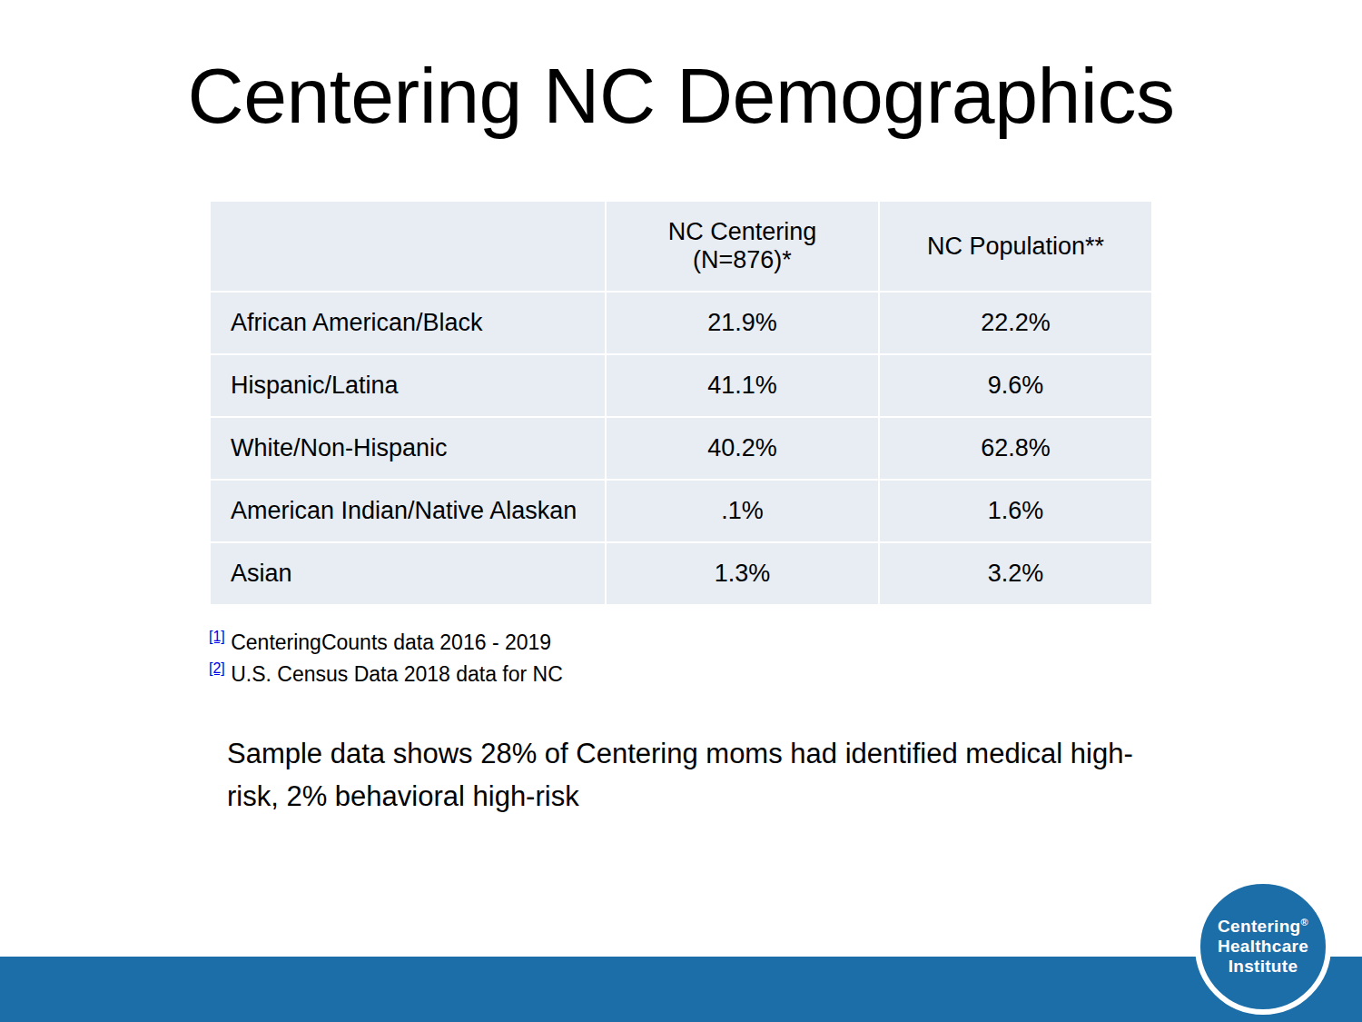Centering NC Demographics
| | NC Centering (N=876)* | NC Population** |
| African American/Black | 21.9% | 22.2% |
| Hispanic/Latina | 41.1% | 9.6% |
| White/Non-Hispanic | 40.2% | 62.8% |
| American Indian/Native Alaskan | .1% | 1.6% |
| Asian | 1.3% | 3.2% |
[1] CenteringCounts data 2016 - 2019
[2] U.S. Census Data 2018 data for NC
Sample data shows 28% of Centering moms had identified medical high-risk, 2% behavioral high-risk
Centering®
Healthcare
Institute